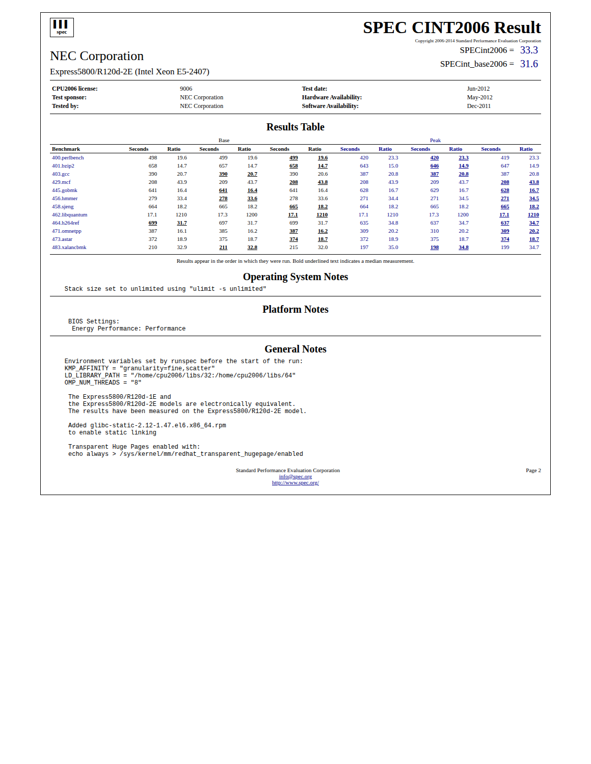▌▌▌
spec
SPEC CINT2006 Result
Copyright 2006-2014 Standard Performance Evaluation Corporation
| SPECint2006 = | 33.3 |
| SPECint_base2006 = | 31.6 |
NEC Corporation
Express5800/R120d-2E (Intel Xeon E5-2407)
| CPU2006 license: | 9006 | Test date: | Jun-2012 |
| Test sponsor: | NEC Corporation | Hardware Availability: | May-2012 |
| Tested by: | NEC Corporation | Software Availability: | Dec-2011 |
Results Table
| | Base | Peak |
| --- | --- | --- |
| Benchmark | Seconds | Ratio | Seconds | Ratio | Seconds | Ratio | Seconds | Ratio | Seconds | Ratio | Seconds | Ratio |
| 400.perlbench | 498 | 19.6 | 499 | 19.6 | 499 | 19.6 | 420 | 23.3 | 420 | 23.3 | 419 | 23.3 |
| 401.bzip2 | 658 | 14.7 | 657 | 14.7 | 658 | 14.7 | 643 | 15.0 | 646 | 14.9 | 647 | 14.9 |
| 403.gcc | 390 | 20.7 | 390 | 20.7 | 390 | 20.6 | 387 | 20.8 | 387 | 20.8 | 387 | 20.8 |
| 429.mcf | 208 | 43.9 | 209 | 43.7 | 208 | 43.8 | 208 | 43.9 | 209 | 43.7 | 208 | 43.8 |
| 445.gobmk | 641 | 16.4 | 641 | 16.4 | 641 | 16.4 | 628 | 16.7 | 629 | 16.7 | 628 | 16.7 |
| 456.hmmer | 279 | 33.4 | 278 | 33.6 | 278 | 33.6 | 271 | 34.4 | 271 | 34.5 | 271 | 34.5 |
| 458.sjeng | 664 | 18.2 | 665 | 18.2 | 665 | 18.2 | 664 | 18.2 | 665 | 18.2 | 665 | 18.2 |
| 462.libquantum | 17.1 | 1210 | 17.3 | 1200 | 17.1 | 1210 | 17.1 | 1210 | 17.3 | 1200 | 17.1 | 1210 |
| 464.h264ref | 699 | 31.7 | 697 | 31.7 | 699 | 31.7 | 635 | 34.8 | 637 | 34.7 | 637 | 34.7 |
| 471.omnetpp | 387 | 16.1 | 385 | 16.2 | 387 | 16.2 | 309 | 20.2 | 310 | 20.2 | 309 | 20.2 |
| 473.astar | 372 | 18.9 | 375 | 18.7 | 374 | 18.7 | 372 | 18.9 | 375 | 18.7 | 374 | 18.7 |
| 483.xalancbmk | 210 | 32.9 | 211 | 32.8 | 215 | 32.0 | 197 | 35.0 | 198 | 34.8 | 199 | 34.7 |
Results appear in the order in which they were run. Bold underlined text indicates a median measurement.
Operating System Notes
    Stack size set to unlimited using "ulimit -s unlimited"
Platform Notes
     BIOS Settings:
      Energy Performance: Performance
General Notes
    Environment variables set by runspec before the start of the run:
    KMP_AFFINITY = "granularity=fine,scatter"
    LD_LIBRARY_PATH = "/home/cpu2006/libs/32:/home/cpu2006/libs/64"
    OMP_NUM_THREADS = "8"

     The Express5800/R120d-1E and
     the Express5800/R120d-2E models are electronically equivalent.
     The results have been measured on the Express5800/R120d-2E model.

     Added glibc-static-2.12-1.47.el6.x86_64.rpm
     to enable static linking

     Transparent Huge Pages enabled with:
     echo always > /sys/kernel/mm/redhat_transparent_hugepage/enabled
Page 2
Standard Performance Evaluation Corporation
info@spec.org
http://www.spec.org/